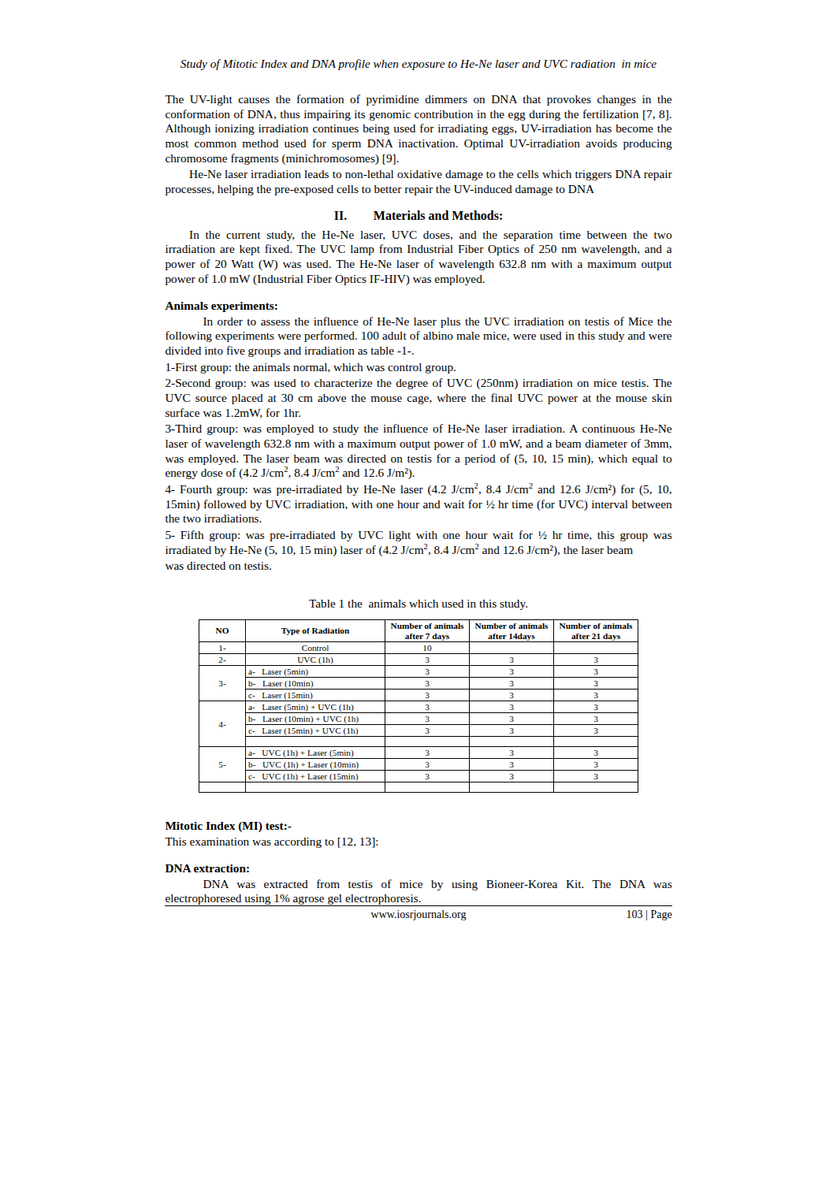Study of Mitotic Index and DNA profile when exposure to He-Ne laser and UVC radiation in mice
The UV-light causes the formation of pyrimidine dimmers on DNA that provokes changes in the conformation of DNA, thus impairing its genomic contribution in the egg during the fertilization [7, 8]. Although ionizing irradiation continues being used for irradiating eggs, UV-irradiation has become the most common method used for sperm DNA inactivation. Optimal UV-irradiation avoids producing chromosome fragments (minichromosomes) [9].
He-Ne laser irradiation leads to non-lethal oxidative damage to the cells which triggers DNA repair processes, helping the pre-exposed cells to better repair the UV-induced damage to DNA
II. Materials and Methods:
In the current study, the He-Ne laser, UVC doses, and the separation time between the two irradiation are kept fixed. The UVC lamp from Industrial Fiber Optics of 250 nm wavelength, and a power of 20 Watt (W) was used. The He-Ne laser of wavelength 632.8 nm with a maximum output power of 1.0 mW (Industrial Fiber Optics IF-HIV) was employed.
Animals experiments:
In order to assess the influence of He-Ne laser plus the UVC irradiation on testis of Mice the following experiments were performed. 100 adult of albino male mice, were used in this study and were divided into five groups and irradiation as table -1-.
1-First group: the animals normal, which was control group.
2-Second group: was used to characterize the degree of UVC (250nm) irradiation on mice testis. The UVC source placed at 30 cm above the mouse cage, where the final UVC power at the mouse skin surface was 1.2mW, for 1hr.
3-Third group: was employed to study the influence of He-Ne laser irradiation. A continuous He-Ne laser of wavelength 632.8 nm with a maximum output power of 1.0 mW, and a beam diameter of 3mm, was employed. The laser beam was directed on testis for a period of (5, 10, 15 min), which equal to energy dose of (4.2 J/cm2, 8.4 J/cm2 and 12.6 J/m²).
4- Fourth group: was pre-irradiated by He-Ne laser (4.2 J/cm2, 8.4 J/cm2 and 12.6 J/cm²) for (5, 10, 15min) followed by UVC irradiation, with one hour and wait for ½ hr time (for UVC) interval between the two irradiations.
5- Fifth group: was pre-irradiated by UVC light with one hour wait for ½ hr time, this group was irradiated by He-Ne (5, 10, 15 min) laser of (4.2 J/cm2, 8.4 J/cm2 and 12.6 J/cm²), the laser beam
was directed on testis.
Table 1 the animals which used in this study.
| NO | Type of Radiation | Number of animals after 7 days | Number of animals after 14days | Number of animals after 21 days |
| --- | --- | --- | --- | --- |
| 1- | Control | 10 | | |
| 2- | UVC (1h) | 3 | 3 | 3 |
| 3- | a- Laser (5min) | 3 | 3 | 3 |
| b- Laser (10min) | 3 | 3 | 3 |
| c- Laser (15min) | 3 | 3 | 3 |
| 4- | a- Laser (5min) + UVC (1h) | 3 | 3 | 3 |
| b- Laser (10min) + UVC (1h) | 3 | 3 | 3 |
| c- Laser (15min) + UVC (1h) | 3 | 3 | 3 |
| 5- | a- UVC (1h) + Laser (5min) | 3 | 3 | 3 |
| b- UVC (1h) + Laser (10min) | 3 | 3 | 3 |
| c- UVC (1h) + Laser (15min) | 3 | 3 | 3 |
Mitotic Index (MI) test:-
This examination was according to [12, 13]:
DNA extraction:
DNA was extracted from testis of mice by using Bioneer-Korea Kit. The DNA was electrophoresed using 1% agrose gel electrophoresis.
www.iosrjournals.org
103 | Page